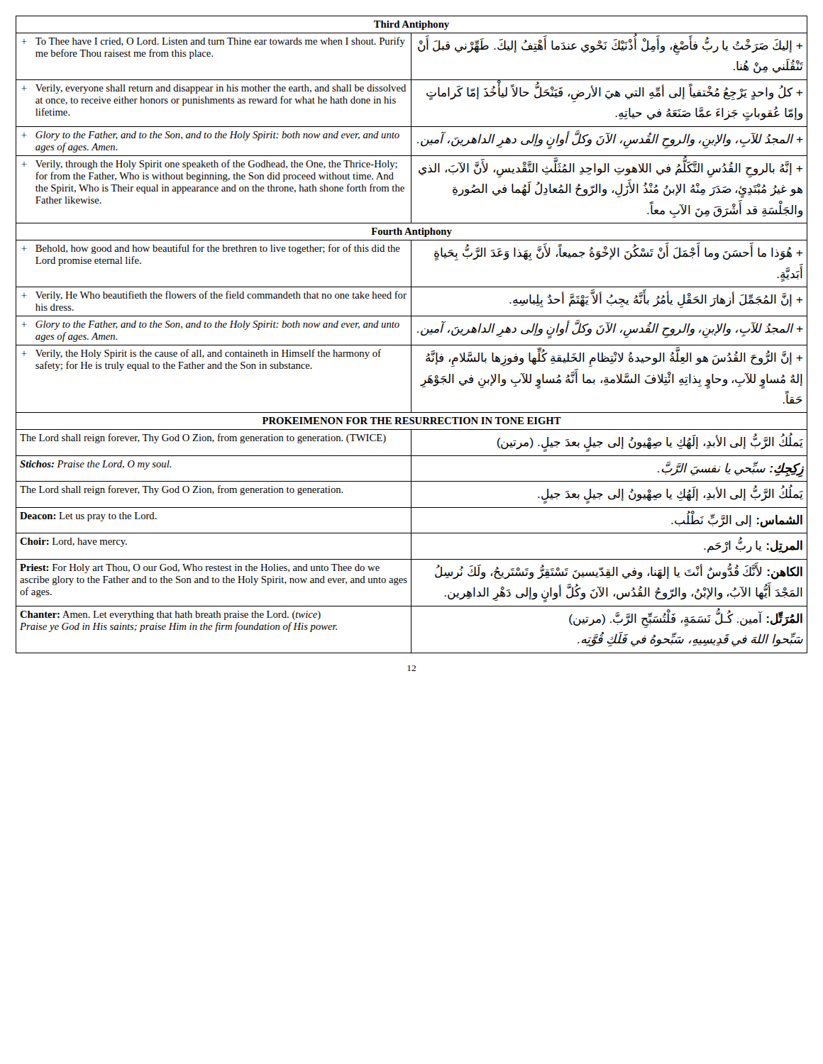| Third Antiphony |
| + | To Thee have I cried, O Lord. Listen and turn Thine ear towards me when I shout. Purify me before Thou raisest me from this place. | + إليكَ صَرَخْتُ يا ربُّ فأَصْغِ، وأَمِلْ أُذْنَيْكَ نَحْوي عندَما أَهْتِفُ إليكَ. طَهِّرْني قبلَ أَنْ تَنْقُلَني مِنْ هُنا. |
| + | Verily, everyone shall return and disappear in his mother the earth, and shall be dissolved at once, to receive either honors or punishments as reward for what he hath done in his lifetime. | + كلُ واحدٍ يَرْجِعُ مُخْتفياً إلى أمِّهِ التي هيَ الأرضِ، فَيَنْحَلُّ حالاً ليأْخُذَ إمّا كَراماتٍ وإمّا عُقوباتٍ جَزاءَ عمَّا صَنَعَهُ في حياتِهِ. |
| + | Glory to the Father, and to the Son, and to the Holy Spirit: both now and ever, and unto ages of ages. Amen. | + المجدُ للآبِ، والإبنِ، والروحِ القُدسِ، الآنَ وكلَّ أوانٍ وإلى دهرِ الداهرينَ، آمين. |
| + | Verily, through the Holy Spirit one speaketh of the Godhead, the One, the Thrice-Holy; for from the Father, Who is without beginning, the Son did proceed without time. And the Spirit, Who is Their equal in appearance and on the throne, hath shone forth from the Father likewise. | + إنَّهُ بالروحِ القُدُسِ التَّكَلُّمُ في اللاهوتِ الواحِدِ المُثَلَّثِ التَّقْديسِ، لأَنَّ الآبَ، الذي هو غيرُ مُبْتَدِئٍ، صَدَرَ مِنْهُ الإبنُ مُنْذُ الأَزَلِ، والرّوحُ المُعادِلُ لَهُما في الصُورةِ والجَلْسَةِ قد أَشْرَقَ مِنَ الآبِ معاً. |
| Fourth Antiphony |
| + | Behold, how good and how beautiful for the brethren to live together; for of this did the Lord promise eternal life. | + هُوَذا ما أَحسَنَ وما أَجْمَلَ أَنْ تَسْكُنَ الإخْوَةُ جميعاً، لأَنَّ بِهَذا وَعَدَ الرَّبُّ بِحَياةٍ أَبَديَّةٍ. |
| + | Verily, He Who beautifieth the flowers of the field commandeth that no one take heed for his dress. | + إنَّ المُجَمِّلَ أزهارَ الحَقْلِ يأمُرُ بأَنَّهُ يجِبُ ألاَّ يَهْتَمَّ أحدٌ بِلِباسِهِ. |
| + | Glory to the Father, and to the Son, and to the Holy Spirit: both now and ever, and unto ages of ages. Amen. | + المجدُ للآبِ، والإبنِ، والروحِ القُدسِ، الآنَ وكلَّ أوانٍ وإلى دهرِ الداهرينَ، آمين. |
| + | Verily, the Holy Spirit is the cause of all, and containeth in Himself the harmony of safety; for He is truly equal to the Father and the Son in substance. | + إنَّ الرُّوحَ القُدُسَ هو العِلَّةُ الوحيدةُ لانْتِظامِ الخَليقةِ كُلِّها وفوزِها بالسَّلامِ، فإنَّهُ إلهٌ مُساوٍ للآبِ، وحاوٍ بِذاتِهِ ائْتِلافَ السَّلامةِ، بما أَنَّهُ مُساوٍ للآبِ والإبنِ في الجَوْهَرِ حَقاً. |
| PROKEIMENON FOR THE RESURRECTION IN TONE EIGHT |
| The Lord shall reign forever, Thy God O Zion, from generation to generation. (TWICE) | يَملُكُ الرَّبُّ إلى الأبدِ، إلَهُكِ يا صِهْيونُ إلى جيلٍ بعدَ جيلٍ. (مرتين) |
| Stichos: Praise the Lord, O my soul. | زِكِجِكِ: سبِّحي يا نفسيَ الرَّبَّ. |
| The Lord shall reign forever, Thy God O Zion, from generation to generation. | يَملُكُ الرَّبُّ إلى الأبدِ، إلَهُكِ يا صِهْيونُ إلى جيلٍ بعدَ جيلٍ. |
| Deacon: Let us pray to the Lord. | الشماس: إلى الرَّبِّ نَطْلُب. |
| Choir: Lord, have mercy. | المرتِل: يا ربُّ ارْحَم. |
| Priest: For Holy art Thou, O our God, Who restest in the Holies, and unto Thee do we ascribe glory to the Father and to the Son and to the Holy Spirit, now and ever, and unto ages of ages. | الكاهن: لأَنَّكَ قُدُّوسٌ أنْتَ يا إلهَنا، وفي القِدّيسينَ تَسْتَقِرُّ وتَسْتَريحُ، ولَكَ نُرسِلُ المَجْدَ أَيُّها الآبُ، والإبْنُ، والرّوحُ القُدُس، الآنَ وكُلَّ أوانٍ وإلى دَهْرِ الداهِرين. |
| Chanter: Amen. Let everything that hath breath praise the Lord. ( twice ) Praise ye God in His saints; praise Him in the firm foundation of His power. | المُرَتِّل: آمين. كُـلُّ نَسَمَةٍ، فَلْتُسَبِّحِ الرَّبَّ. (مرتين) سَبِّحوا اللهَ في قَدِيسِيهِ، سَبِّحوهُ في فَلَكِ قُوَّتِه. |
12